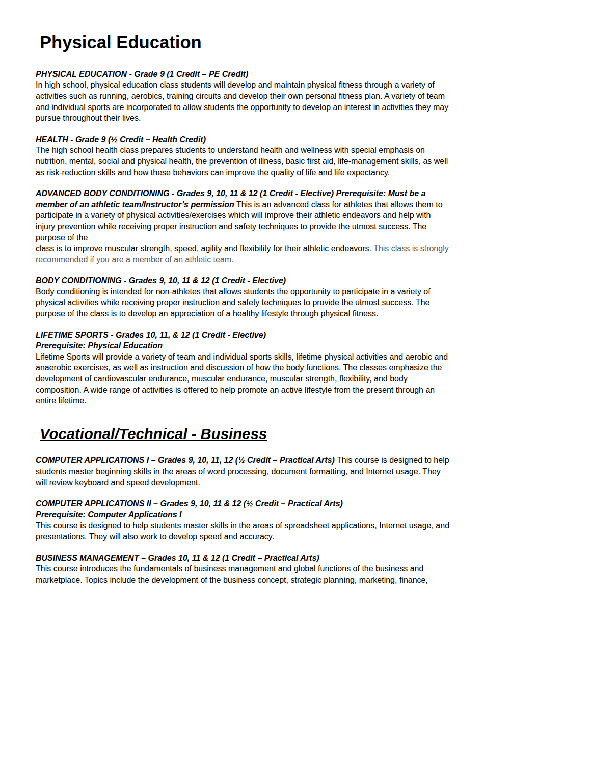Physical Education
PHYSICAL EDUCATION - Grade 9 (1 Credit – PE Credit)
In high school, physical education class students will develop and maintain physical fitness through a variety of activities such as running, aerobics, training circuits and develop their own personal fitness plan. A variety of team and individual sports are incorporated to allow students the opportunity to develop an interest in activities they may pursue throughout their lives.
HEALTH - Grade 9 (½ Credit – Health Credit)
The high school health class prepares students to understand health and wellness with special emphasis on nutrition, mental, social and physical health, the prevention of illness, basic first aid, life-management skills, as well as risk-reduction skills and how these behaviors can improve the quality of life and life expectancy.
ADVANCED BODY CONDITIONING - Grades 9, 10, 11 & 12 (1 Credit - Elective) Prerequisite: Must be a member of an athletic team/Instructor’s permission This is an advanced class for athletes that allows them to participate in a variety of physical activities/exercises which will improve their athletic endeavors and help with injury prevention while receiving proper instruction and safety techniques to provide the utmost success. The purpose of the
class is to improve muscular strength, speed, agility and flexibility for their athletic endeavors. This class is strongly recommended if you are a member of an athletic team.
BODY CONDITIONING - Grades 9, 10, 11 & 12 (1 Credit - Elective)
Body conditioning is intended for non-athletes that allows students the opportunity to participate in a variety of physical activities while receiving proper instruction and safety techniques to provide the utmost success. The purpose of the class is to develop an appreciation of a healthy lifestyle through physical fitness.
LIFETIME SPORTS - Grades 10, 11, & 12 (1 Credit - Elective)
Prerequisite: Physical Education
Lifetime Sports will provide a variety of team and individual sports skills, lifetime physical activities and aerobic and anaerobic exercises, as well as instruction and discussion of how the body functions. The classes emphasize the development of cardiovascular endurance, muscular endurance, muscular strength, flexibility, and body composition. A wide range of activities is offered to help promote an active lifestyle from the present through an entire lifetime.
Vocational/Technical - Business
COMPUTER APPLICATIONS I – Grades 9, 10, 11, 12 (½ Credit – Practical Arts) This course is designed to help students master beginning skills in the areas of word processing, document formatting, and Internet usage. They will review keyboard and speed development.
COMPUTER APPLICATIONS II – Grades 9, 10, 11 & 12 (½ Credit – Practical Arts)
Prerequisite: Computer Applications I
This course is designed to help students master skills in the areas of spreadsheet applications, Internet usage, and presentations. They will also work to develop speed and accuracy.
BUSINESS MANAGEMENT – Grades 10, 11 & 12 (1 Credit – Practical Arts)
This course introduces the fundamentals of business management and global functions of the business and marketplace. Topics include the development of the business concept, strategic planning, marketing, finance,